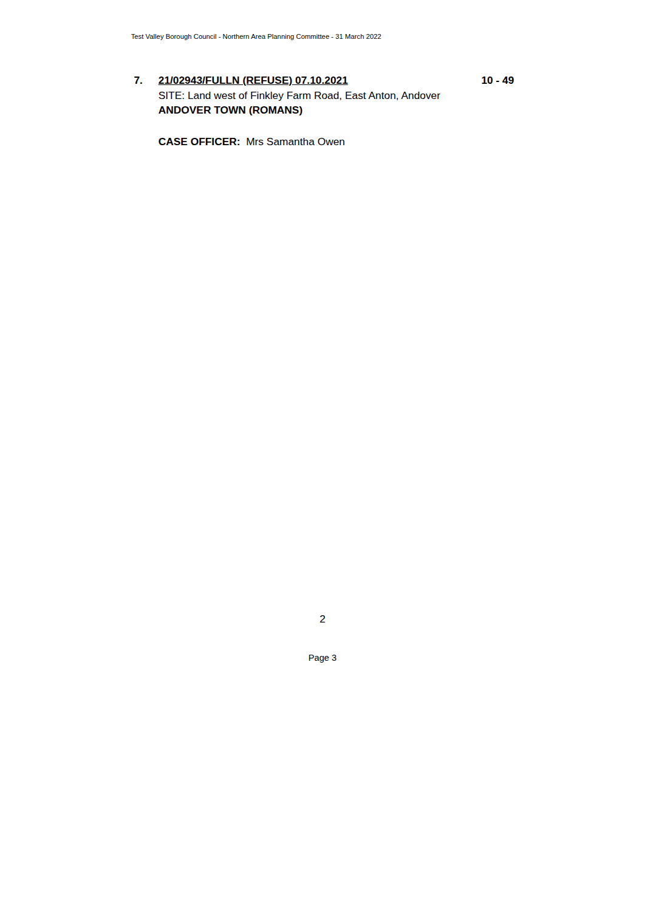Test Valley Borough Council - Northern Area Planning Committee - 31 March 2022
7.
21/02943/FULLN (REFUSE) 07.10.2021
SITE: Land west of Finkley Farm Road, East Anton, Andover ANDOVER TOWN (ROMANS)
10 - 49
CASE OFFICER: Mrs Samantha Owen
2
Page 3